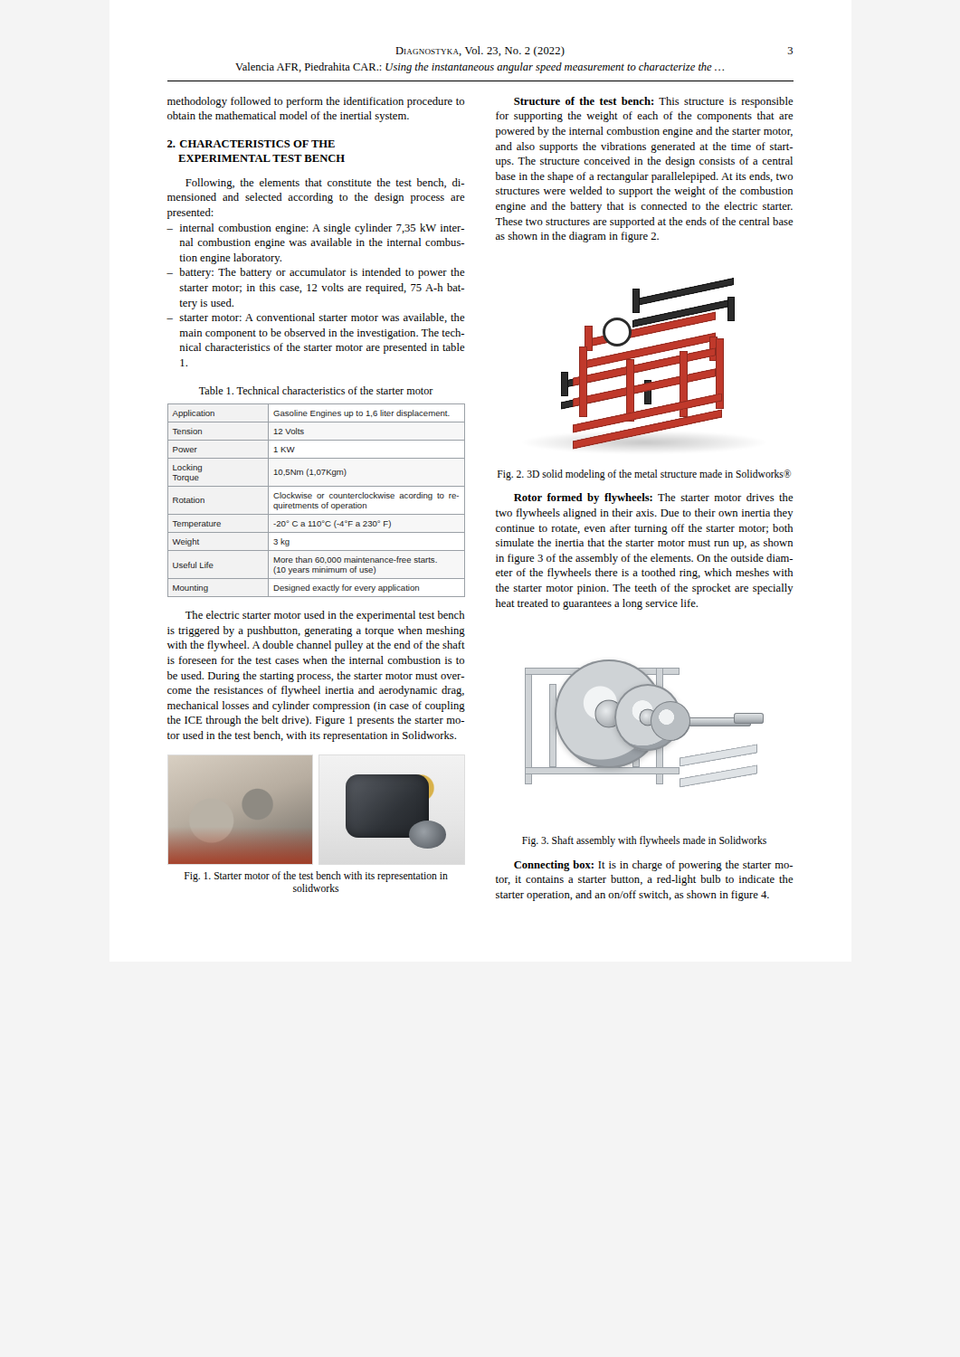3
Diagnostyka, Vol. 23, No. 2 (2022)
Valencia AFR, Piedrahita CAR.: Using the instantaneous angular speed measurement to characterize the …
methodology followed to perform the identification procedure to obtain the mathematical model of the inertial system.
2. CHARACTERISTICS OF THE
EXPERIMENTAL TEST BENCH
Following, the elements that constitute the test bench, dimensioned and selected according to the design process are presented:
internal combustion engine: A single cylinder 7,35 kW internal combustion engine was available in the internal combustion engine laboratory.
battery: The battery or accumulator is intended to power the starter motor; in this case, 12 volts are required, 75 A-h battery is used.
starter motor: A conventional starter motor was available, the main component to be observed in the investigation. The technical characteristics of the starter motor are presented in table 1.
Table 1. Technical characteristics of the starter motor
| Application | Gasoline Engines up to 1,6 liter displacement. |
| Tension | 12 Volts |
| Power | 1 KW |
| Locking Torque | 10,5Nm (1,07Kgm) |
| Rotation | Clockwise or counterclockwise acording to requiretments of operation |
| Temperature | -20° C a 110°C (-4°F a 230° F) |
| Weight | 3 kg |
| Useful Life | More than 60,000 maintenance-free starts. (10 years minimum of use) |
| Mounting | Designed exactly for every application |
The electric starter motor used in the experimental test bench is triggered by a pushbutton, generating a torque when meshing with the flywheel. A double channel pulley at the end of the shaft is foreseen for the test cases when the internal combustion is to be used. During the starting process, the starter motor must overcome the resistances of flywheel inertia and aerodynamic drag, mechanical losses and cylinder compression (in case of coupling the ICE through the belt drive). Figure 1 presents the starter motor used in the test bench, with its representation in Solidworks.
Fig. 1. Starter motor of the test bench with its representation in solidworks
Structure of the test bench: This structure is responsible for supporting the weight of each of the components that are powered by the internal combustion engine and the starter motor, and also supports the vibrations generated at the time of start-ups. The structure conceived in the design consists of a central base in the shape of a rectangular parallelepiped. At its ends, two structures were welded to support the weight of the combustion engine and the battery that is connected to the electric starter. These two structures are supported at the ends of the central base as shown in the diagram in figure 2.
Fig. 2. 3D solid modeling of the metal structure made in Solidworks®
Rotor formed by flywheels: The starter motor drives the two flywheels aligned in their axis. Due to their own inertia they continue to rotate, even after turning off the starter motor; both simulate the inertia that the starter motor must run up, as shown in figure 3 of the assembly of the elements. On the outside diameter of the flywheels there is a toothed ring, which meshes with the starter motor pinion. The teeth of the sprocket are specially heat treated to guarantees a long service life.
Fig. 3. Shaft assembly with flywheels made in Solidworks
Connecting box: It is in charge of powering the starter motor, it contains a starter button, a red-light bulb to indicate the starter operation, and an on/off switch, as shown in figure 4.